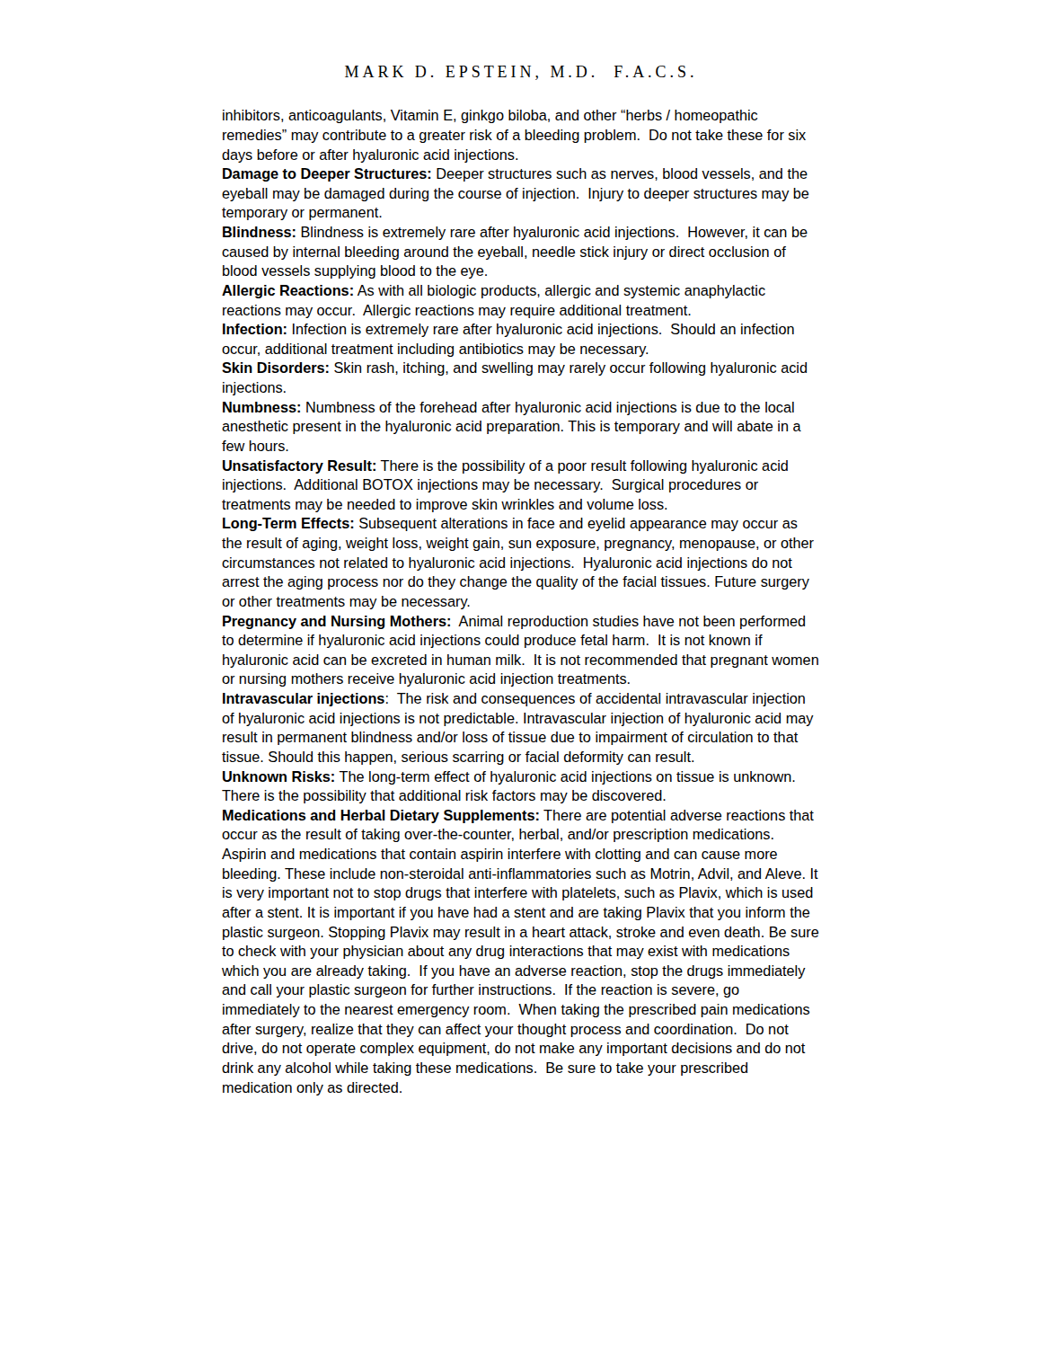MARK D. EPSTEIN, M.D. F.A.C.S.
inhibitors, anticoagulants, Vitamin E, ginkgo biloba, and other “herbs / homeopathic remedies” may contribute to a greater risk of a bleeding problem. Do not take these for six days before or after hyaluronic acid injections.
Damage to Deeper Structures: Deeper structures such as nerves, blood vessels, and the eyeball may be damaged during the course of injection. Injury to deeper structures may be temporary or permanent.
Blindness: Blindness is extremely rare after hyaluronic acid injections. However, it can be caused by internal bleeding around the eyeball, needle stick injury or direct occlusion of blood vessels supplying blood to the eye.
Allergic Reactions: As with all biologic products, allergic and systemic anaphylactic reactions may occur. Allergic reactions may require additional treatment.
Infection: Infection is extremely rare after hyaluronic acid injections. Should an infection occur, additional treatment including antibiotics may be necessary.
Skin Disorders: Skin rash, itching, and swelling may rarely occur following hyaluronic acid injections.
Numbness: Numbness of the forehead after hyaluronic acid injections is due to the local anesthetic present in the hyaluronic acid preparation. This is temporary and will abate in a few hours.
Unsatisfactory Result: There is the possibility of a poor result following hyaluronic acid injections. Additional BOTOX injections may be necessary. Surgical procedures or treatments may be needed to improve skin wrinkles and volume loss.
Long-Term Effects: Subsequent alterations in face and eyelid appearance may occur as the result of aging, weight loss, weight gain, sun exposure, pregnancy, menopause, or other circumstances not related to hyaluronic acid injections. Hyaluronic acid injections do not arrest the aging process nor do they change the quality of the facial tissues. Future surgery or other treatments may be necessary.
Pregnancy and Nursing Mothers: Animal reproduction studies have not been performed to determine if hyaluronic acid injections could produce fetal harm. It is not known if hyaluronic acid can be excreted in human milk. It is not recommended that pregnant women or nursing mothers receive hyaluronic acid injection treatments.
Intravascular injections: The risk and consequences of accidental intravascular injection of hyaluronic acid injections is not predictable. Intravascular injection of hyaluronic acid may result in permanent blindness and/or loss of tissue due to impairment of circulation to that tissue. Should this happen, serious scarring or facial deformity can result.
Unknown Risks: The long-term effect of hyaluronic acid injections on tissue is unknown. There is the possibility that additional risk factors may be discovered.
Medications and Herbal Dietary Supplements: There are potential adverse reactions that occur as the result of taking over-the-counter, herbal, and/or prescription medications. Aspirin and medications that contain aspirin interfere with clotting and can cause more bleeding. These include non-steroidal anti-inflammatories such as Motrin, Advil, and Aleve. It is very important not to stop drugs that interfere with platelets, such as Plavix, which is used after a stent. It is important if you have had a stent and are taking Plavix that you inform the plastic surgeon. Stopping Plavix may result in a heart attack, stroke and even death. Be sure to check with your physician about any drug interactions that may exist with medications which you are already taking. If you have an adverse reaction, stop the drugs immediately and call your plastic surgeon for further instructions. If the reaction is severe, go immediately to the nearest emergency room. When taking the prescribed pain medications after surgery, realize that they can affect your thought process and coordination. Do not drive, do not operate complex equipment, do not make any important decisions and do not drink any alcohol while taking these medications. Be sure to take your prescribed medication only as directed.